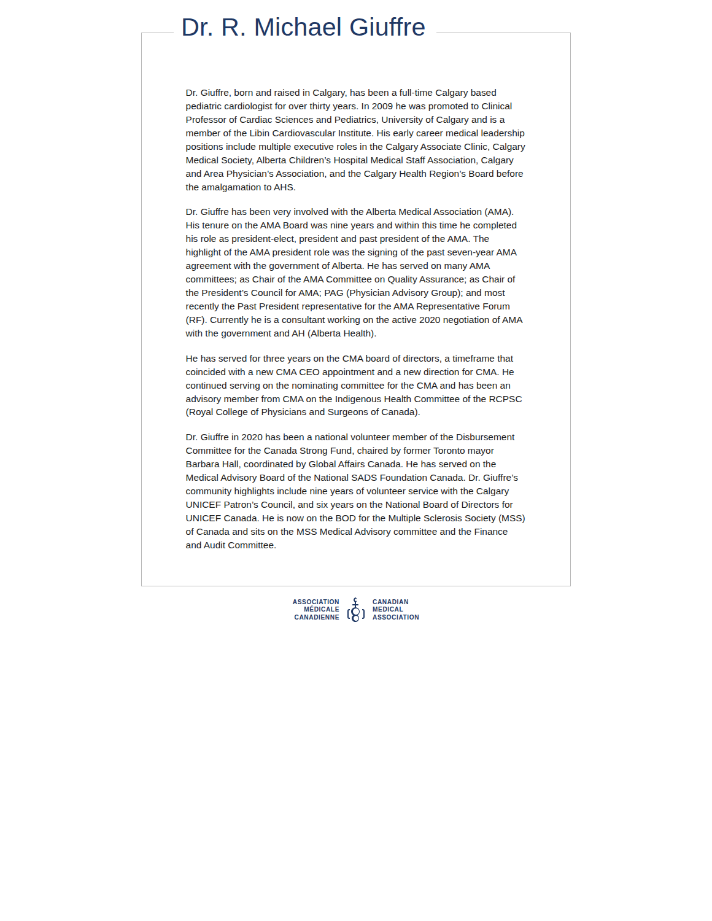Dr. R. Michael Giuffre
Dr. Giuffre, born and raised in Calgary, has been a full-time Calgary based pediatric cardiologist for over thirty years. In 2009 he was promoted to Clinical Professor of Cardiac Sciences and Pediatrics, University of Calgary and is a member of the Libin Cardiovascular Institute. His early career medical leadership positions include multiple executive roles in the Calgary Associate Clinic, Calgary Medical Society, Alberta Children’s Hospital Medical Staff Association, Calgary and Area Physician’s Association, and the Calgary Health Region’s Board before the amalgamation to AHS.
Dr. Giuffre has been very involved with the Alberta Medical Association (AMA). His tenure on the AMA Board was nine years and within this time he completed his role as president-elect, president and past president of the AMA. The highlight of the AMA president role was the signing of the past seven-year AMA agreement with the government of Alberta. He has served on many AMA committees; as Chair of the AMA Committee on Quality Assurance; as Chair of the President’s Council for AMA; PAG (Physician Advisory Group); and most recently the Past President representative for the AMA Representative Forum (RF). Currently he is a consultant working on the active 2020 negotiation of AMA with the government and AH (Alberta Health).
He has served for three years on the CMA board of directors, a timeframe that coincided with a new CMA CEO appointment and a new direction for CMA. He continued serving on the nominating committee for the CMA and has been an advisory member from CMA on the Indigenous Health Committee of the RCPSC (Royal College of Physicians and Surgeons of Canada).
Dr. Giuffre in 2020 has been a national volunteer member of the Disbursement Committee for the Canada Strong Fund, chaired by former Toronto mayor Barbara Hall, coordinated by Global Affairs Canada. He has served on the Medical Advisory Board of the National SADS Foundation Canada. Dr. Giuffre’s community highlights include nine years of volunteer service with the Calgary UNICEF Patron’s Council, and six years on the National Board of Directors for UNICEF Canada. He is now on the BOD for the Multiple Sclerosis Society (MSS) of Canada and sits on the MSS Medical Advisory committee and the Finance and Audit Committee.
Association
Médicale
Canadienne
Canadian
Medical
Association